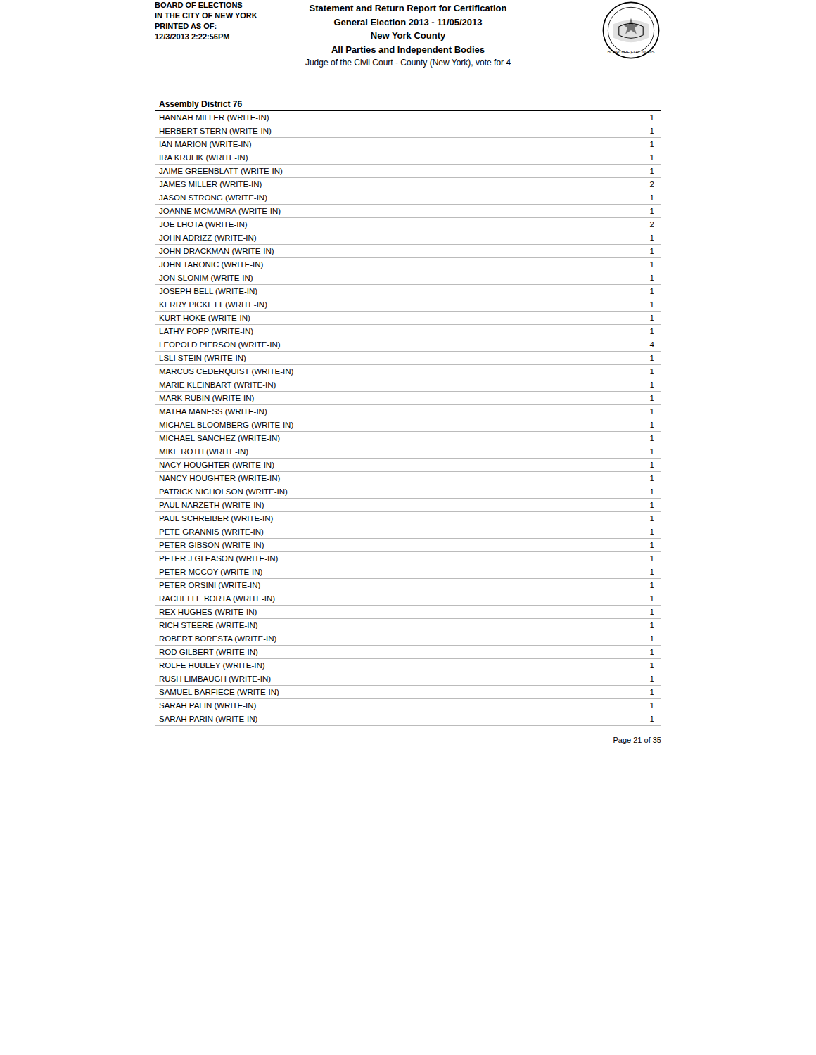BOARD OF ELECTIONS
IN THE CITY OF NEW YORK
PRINTED AS OF:
12/3/2013 2:22:56PM
Statement and Return Report for Certification
General Election 2013 - 11/05/2013
New York County
All Parties and Independent Bodies
Judge of the Civil Court - County (New York), vote for 4
BOARD OF ELECTIONS
Assembly District 76
| HANNAH MILLER (WRITE-IN) | 1 |
| HERBERT STERN (WRITE-IN) | 1 |
| IAN MARION (WRITE-IN) | 1 |
| IRA KRULIK (WRITE-IN) | 1 |
| JAIME GREENBLATT (WRITE-IN) | 1 |
| JAMES MILLER (WRITE-IN) | 2 |
| JASON STRONG (WRITE-IN) | 1 |
| JOANNE MCMAMRA (WRITE-IN) | 1 |
| JOE LHOTA (WRITE-IN) | 2 |
| JOHN ADRIZZ (WRITE-IN) | 1 |
| JOHN DRACKMAN (WRITE-IN) | 1 |
| JOHN TARONIC (WRITE-IN) | 1 |
| JON SLONIM (WRITE-IN) | 1 |
| JOSEPH BELL (WRITE-IN) | 1 |
| KERRY PICKETT (WRITE-IN) | 1 |
| KURT HOKE (WRITE-IN) | 1 |
| LATHY POPP (WRITE-IN) | 1 |
| LEOPOLD PIERSON (WRITE-IN) | 4 |
| LSLI STEIN (WRITE-IN) | 1 |
| MARCUS CEDERQUIST (WRITE-IN) | 1 |
| MARIE KLEINBART (WRITE-IN) | 1 |
| MARK RUBIN (WRITE-IN) | 1 |
| MATHA MANESS (WRITE-IN) | 1 |
| MICHAEL BLOOMBERG (WRITE-IN) | 1 |
| MICHAEL SANCHEZ (WRITE-IN) | 1 |
| MIKE ROTH (WRITE-IN) | 1 |
| NACY HOUGHTER (WRITE-IN) | 1 |
| NANCY HOUGHTER (WRITE-IN) | 1 |
| PATRICK NICHOLSON (WRITE-IN) | 1 |
| PAUL NARZETH (WRITE-IN) | 1 |
| PAUL SCHREIBER (WRITE-IN) | 1 |
| PETE GRANNIS (WRITE-IN) | 1 |
| PETER GIBSON (WRITE-IN) | 1 |
| PETER J GLEASON (WRITE-IN) | 1 |
| PETER MCCOY (WRITE-IN) | 1 |
| PETER ORSINI (WRITE-IN) | 1 |
| RACHELLE BORTA (WRITE-IN) | 1 |
| REX HUGHES (WRITE-IN) | 1 |
| RICH STEERE (WRITE-IN) | 1 |
| ROBERT BORESTA (WRITE-IN) | 1 |
| ROD GILBERT (WRITE-IN) | 1 |
| ROLFE HUBLEY (WRITE-IN) | 1 |
| RUSH LIMBAUGH (WRITE-IN) | 1 |
| SAMUEL BARFIECE (WRITE-IN) | 1 |
| SARAH PALIN (WRITE-IN) | 1 |
| SARAH PARIN (WRITE-IN) | 1 |
Page 21 of 35